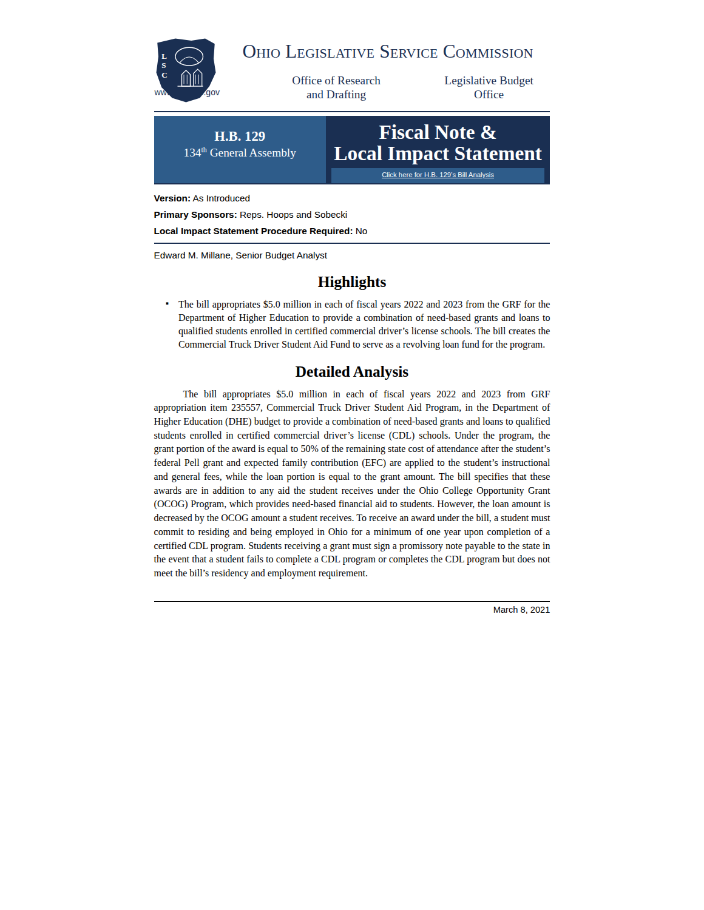L S C
Ohio Legislative Service Commission
www.lsc.ohio.gov
Office of Research
and Drafting
Legislative Budget
Office
H.B. 129
134th General Assembly
Fiscal Note &Local Impact Statement
Click here for H.B. 129’s Bill Analysis
Version: As Introduced
Primary Sponsors: Reps. Hoops and Sobecki
Local Impact Statement Procedure Required: No
Edward M. Millane, Senior Budget Analyst
Highlights
The bill appropriates $5.0 million in each of fiscal years 2022 and 2023 from the GRF for the Department of Higher Education to provide a combination of need-based grants and loans to qualified students enrolled in certified commercial driver’s license schools. The bill creates the Commercial Truck Driver Student Aid Fund to serve as a revolving loan fund for the program.
Detailed Analysis
The bill appropriates $5.0 million in each of fiscal years 2022 and 2023 from GRF appropriation item 235557, Commercial Truck Driver Student Aid Program, in the Department of Higher Education (DHE) budget to provide a combination of need-based grants and loans to qualified students enrolled in certified commercial driver’s license (CDL) schools. Under the program, the grant portion of the award is equal to 50% of the remaining state cost of attendance after the student’s federal Pell grant and expected family contribution (EFC) are applied to the student’s instructional and general fees, while the loan portion is equal to the grant amount. The bill specifies that these awards are in addition to any aid the student receives under the Ohio College Opportunity Grant (OCOG) Program, which provides need-based financial aid to students. However, the loan amount is decreased by the OCOG amount a student receives. To receive an award under the bill, a student must commit to residing and being employed in Ohio for a minimum of one year upon completion of a certified CDL program. Students receiving a grant must sign a promissory note payable to the state in the event that a student fails to complete a CDL program or completes the CDL program but does not meet the bill’s residency and employment requirement.
March 8, 2021